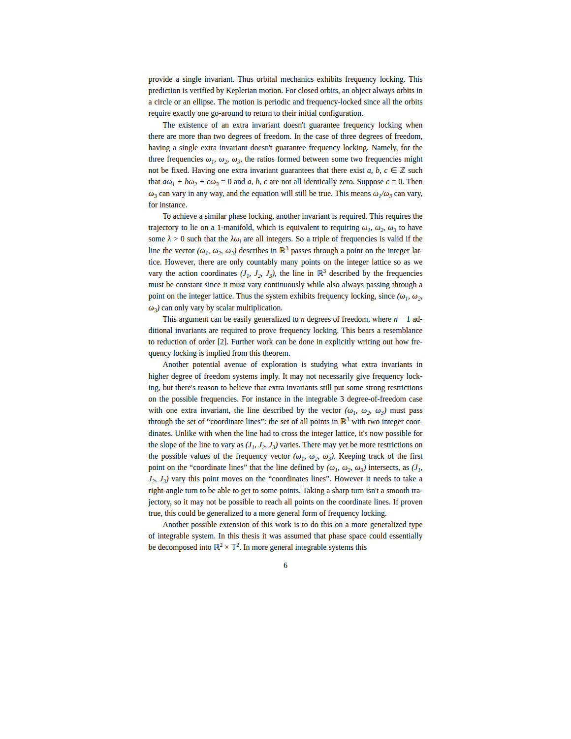provide a single invariant. Thus orbital mechanics exhibits frequency locking. This prediction is verified by Keplerian motion. For closed orbits, an object always orbits in a circle or an ellipse. The motion is periodic and frequency-locked since all the orbits require exactly one go-around to return to their initial configuration.
The existence of an extra invariant doesn't guarantee frequency locking when there are more than two degrees of freedom. In the case of three degrees of freedom, having a single extra invariant doesn't guarantee frequency locking. Namely, for the three frequencies ω1, ω2, ω3, the ratios formed between some two frequencies might not be fixed. Having one extra invariant guarantees that there exist a, b, c ∈ ℤ such that aω1 + bω2 + cω3 = 0 and a, b, c are not all identically zero. Suppose c = 0. Then ω3 can vary in any way, and the equation will still be true. This means ω1/ω3 can vary, for instance.
To achieve a similar phase locking, another invariant is required. This requires the trajectory to lie on a 1-manifold, which is equivalent to requiring ω1, ω2, ω3 to have some λ > 0 such that the λωi are all integers. So a triple of frequencies is valid if the line the vector (ω1, ω2, ω3) describes in ℝ3 passes through a point on the integer lattice. However, there are only countably many points on the integer lattice so as we vary the action coordinates (J1, J2, J3), the line in ℝ3 described by the frequencies must be constant since it must vary continuously while also always passing through a point on the integer lattice. Thus the system exhibits frequency locking, since (ω1, ω2, ω3) can only vary by scalar multiplication.
This argument can be easily generalized to n degrees of freedom, where n − 1 additional invariants are required to prove frequency locking. This bears a resemblance to reduction of order [2]. Further work can be done in explicitly writing out how frequency locking is implied from this theorem.
Another potential avenue of exploration is studying what extra invariants in higher degree of freedom systems imply. It may not necessarily give frequency locking, but there's reason to believe that extra invariants still put some strong restrictions on the possible frequencies. For instance in the integrable 3 degree-of-freedom case with one extra invariant, the line described by the vector (ω1, ω2, ω3) must pass through the set of “coordinate lines”: the set of all points in ℝ3 with two integer coordinates. Unlike with when the line had to cross the integer lattice, it's now possible for the slope of the line to vary as (J1, J2, J3) varies. There may yet be more restrictions on the possible values of the frequency vector (ω1, ω2, ω3). Keeping track of the first point on the “coordinate lines” that the line defined by (ω1, ω2, ω3) intersects, as (J1, J2, J3) vary this point moves on the “coordinates lines”. However it needs to take a right-angle turn to be able to get to some points. Taking a sharp turn isn't a smooth trajectory, so it may not be possible to reach all points on the coordinate lines. If proven true, this could be generalized to a more general form of frequency locking.
Another possible extension of this work is to do this on a more generalized type of integrable system. In this thesis it was assumed that phase space could essentially be decomposed into ℝ2 × 𝕋2. In more general integrable systems this
6